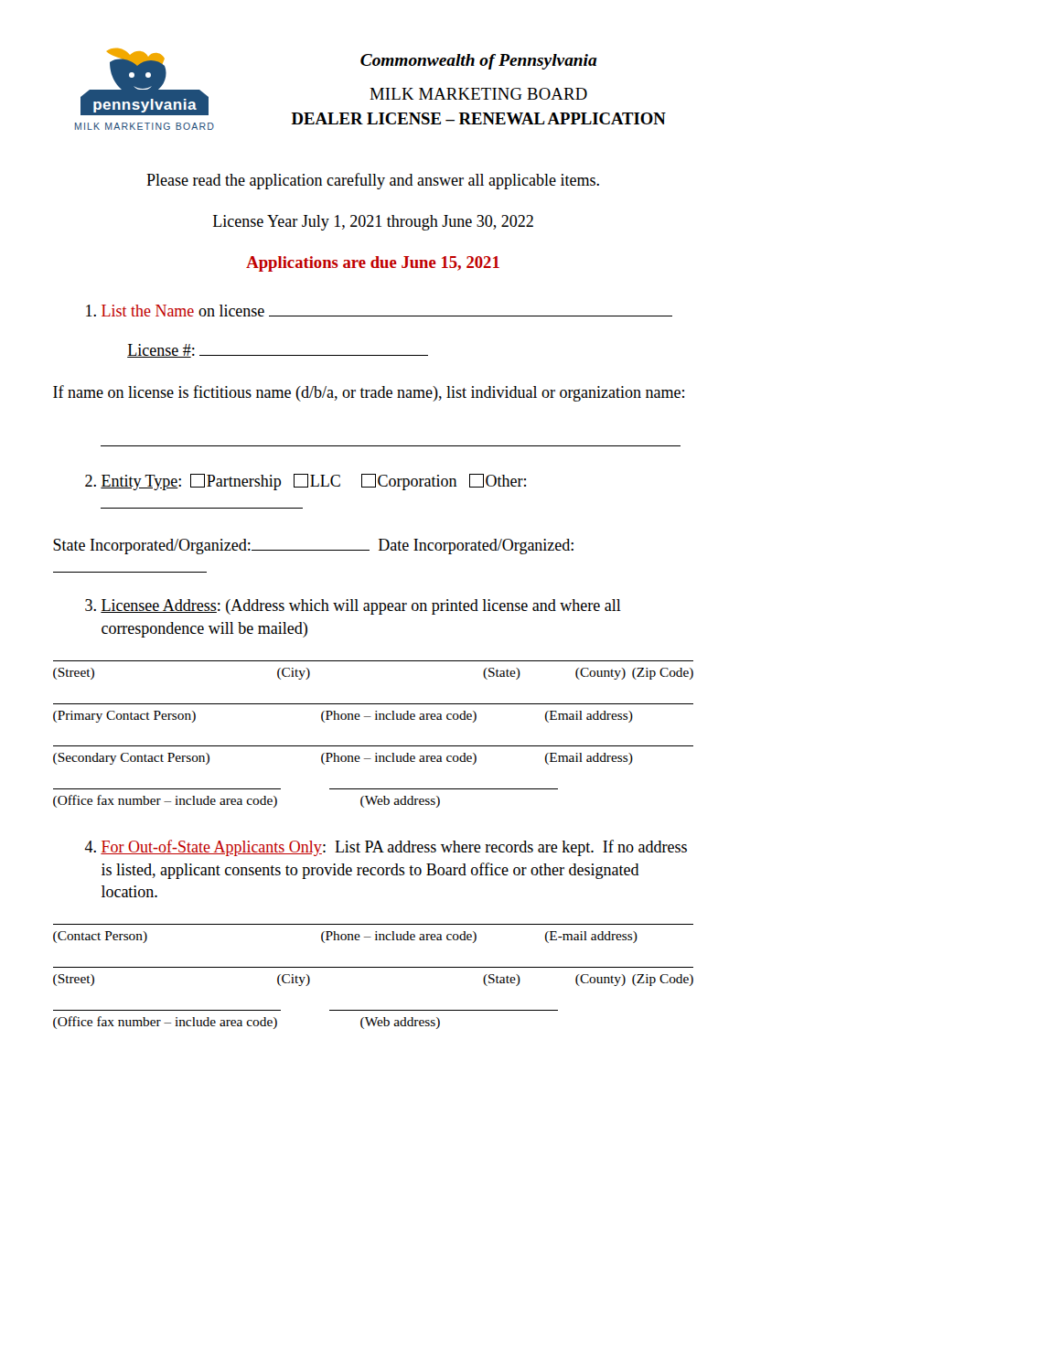pennsylvania MILK MARKETING BOARD
Commonwealth of Pennsylvania
MILK MARKETING BOARD
DEALER LICENSE – RENEWAL APPLICATION
Please read the application carefully and answer all applicable items.
License Year July 1, 2021 through June 30, 2022
Applications are due June 15, 2021
List the Name on license
License #:
If name on license is fictitious name (d/b/a, or trade name), list individual or organization name:
Entity Type: Partnership LLC Corporation Other:
State Incorporated/Organized: Date Incorporated/Organized:
Licensee Address: (Address which will appear on printed license and where all correspondence will be mailed)
(Street) (City) (State) (County) (Zip Code)
(Primary Contact Person) (Phone – include area code) (Email address)
(Secondary Contact Person) (Phone – include area code) (Email address)
(Office fax number – include area code)
(Web address)
For Out-of-State Applicants Only: List PA address where records are kept. If no address is listed, applicant consents to provide records to Board office or other designated location.
(Contact Person) (Phone – include area code) (E-mail address)
(Street) (City) (State) (County) (Zip Code)
(Office fax number – include area code)
(Web address)